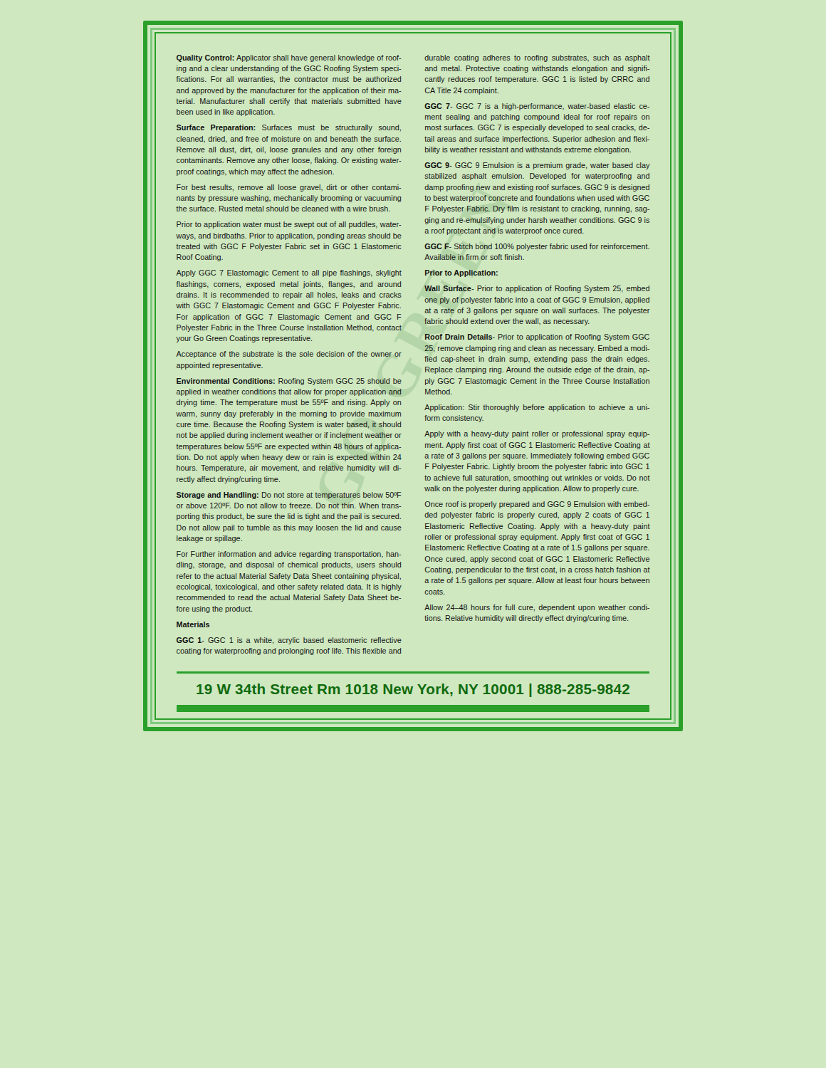GO GREEN
Quality Control: Applicator shall have general knowledge of roofing and a clear understanding of the GGC Roofing System specifications. For all warranties, the contractor must be authorized and approved by the manufacturer for the application of their material. Manufacturer shall certify that materials submitted have been used in like application.
Surface Preparation: Surfaces must be structurally sound, cleaned, dried, and free of moisture on and beneath the surface. Remove all dust, dirt, oil, loose granules and any other foreign contaminants. Remove any other loose, flaking. Or existing waterproof coatings, which may affect the adhesion.
For best results, remove all loose gravel, dirt or other contaminants by pressure washing, mechanically brooming or vacuuming the surface. Rusted metal should be cleaned with a wire brush.
Prior to application water must be swept out of all puddles, waterways, and birdbaths. Prior to application, ponding areas should be treated with GGC F Polyester Fabric set in GGC 1 Elastomeric Roof Coating.
Apply GGC 7 Elastomagic Cement to all pipe flashings, skylight flashings, corners, exposed metal joints, flanges, and around drains. It is recommended to repair all holes, leaks and cracks with GGC 7 Elastomagic Cement and GGC F Polyester Fabric. For application of GGC 7 Elastomagic Cement and GGC F Polyester Fabric in the Three Course Installation Method, contact your Go Green Coatings representative.
Acceptance of the substrate is the sole decision of the owner or appointed representative.
Environmental Conditions: Roofing System GGC 25 should be applied in weather conditions that allow for proper application and drying time. The temperature must be 55ºF and rising. Apply on warm, sunny day preferably in the morning to provide maximum cure time. Because the Roofing System is water based, it should not be applied during inclement weather or if inclement weather or temperatures below 55ºF are expected within 48 hours of application. Do not apply when heavy dew or rain is expected within 24 hours. Temperature, air movement, and relative humidity will directly affect drying/curing time.
Storage and Handling: Do not store at temperatures below 50ºF or above 120ºF. Do not allow to freeze. Do not thin. When transporting this product, be sure the lid is tight and the pail is secured. Do not allow pail to tumble as this may loosen the lid and cause leakage or spillage.
For Further information and advice regarding transportation, handling, storage, and disposal of chemical products, users should refer to the actual Material Safety Data Sheet containing physical, ecological, toxicological, and other safety related data. It is highly recommended to read the actual Material Safety Data Sheet before using the product.
Materials
GGC 1- GGC 1 is a white, acrylic based elastomeric reflective coating for waterproofing and prolonging roof life. This flexible and durable coating adheres to roofing substrates, such as asphalt and metal. Protective coating withstands elongation and significantly reduces roof temperature. GGC 1 is listed by CRRC and CA Title 24 complaint.
GGC 7- GGC 7 is a high-performance, water-based elastic cement sealing and patching compound ideal for roof repairs on most surfaces. GGC 7 is especially developed to seal cracks, detail areas and surface imperfections. Superior adhesion and flexibility is weather resistant and withstands extreme elongation.
GGC 9- GGC 9 Emulsion is a premium grade, water based clay stabilized asphalt emulsion. Developed for waterproofing and damp proofing new and existing roof surfaces. GGC 9 is designed to best waterproof concrete and foundations when used with GGC F Polyester Fabric. Dry film is resistant to cracking, running, sagging and re-emulsifying under harsh weather conditions. GGC 9 is a roof protectant and is waterproof once cured.
GGC F- Stitch bond 100% polyester fabric used for reinforcement. Available in firm or soft finish.
Prior to Application:
Wall Surface- Prior to application of Roofing System 25, embed one ply of polyester fabric into a coat of GGC 9 Emulsion, applied at a rate of 3 gallons per square on wall surfaces. The polyester fabric should extend over the wall, as necessary.
Roof Drain Details- Prior to application of Roofing System GGC 25, remove clamping ring and clean as necessary. Embed a modified cap-sheet in drain sump, extending pass the drain edges. Replace clamping ring. Around the outside edge of the drain, apply GGC 7 Elastomagic Cement in the Three Course Installation Method.
Application: Stir thoroughly before application to achieve a uniform consistency.
Apply with a heavy-duty paint roller or professional spray equipment. Apply first coat of GGC 1 Elastomeric Reflective Coating at a rate of 3 gallons per square. Immediately following embed GGC F Polyester Fabric. Lightly broom the polyester fabric into GGC 1 to achieve full saturation, smoothing out wrinkles or voids. Do not walk on the polyester during application. Allow to properly cure.
Once roof is properly prepared and GGC 9 Emulsion with embedded polyester fabric is properly cured, apply 2 coats of GGC 1 Elastomeric Reflective Coating. Apply with a heavy-duty paint roller or professional spray equipment. Apply first coat of GGC 1 Elastomeric Reflective Coating at a rate of 1.5 gallons per square. Once cured, apply second coat of GGC 1 Elastomeric Reflective Coating, perpendicular to the first coat, in a cross hatch fashion at a rate of 1.5 gallons per square. Allow at least four hours between coats.
Allow 24–48 hours for full cure, dependent upon weather conditions. Relative humidity will directly effect drying/curing time.
19 W 34th Street Rm 1018 New York, NY 10001 | 888-285-9842